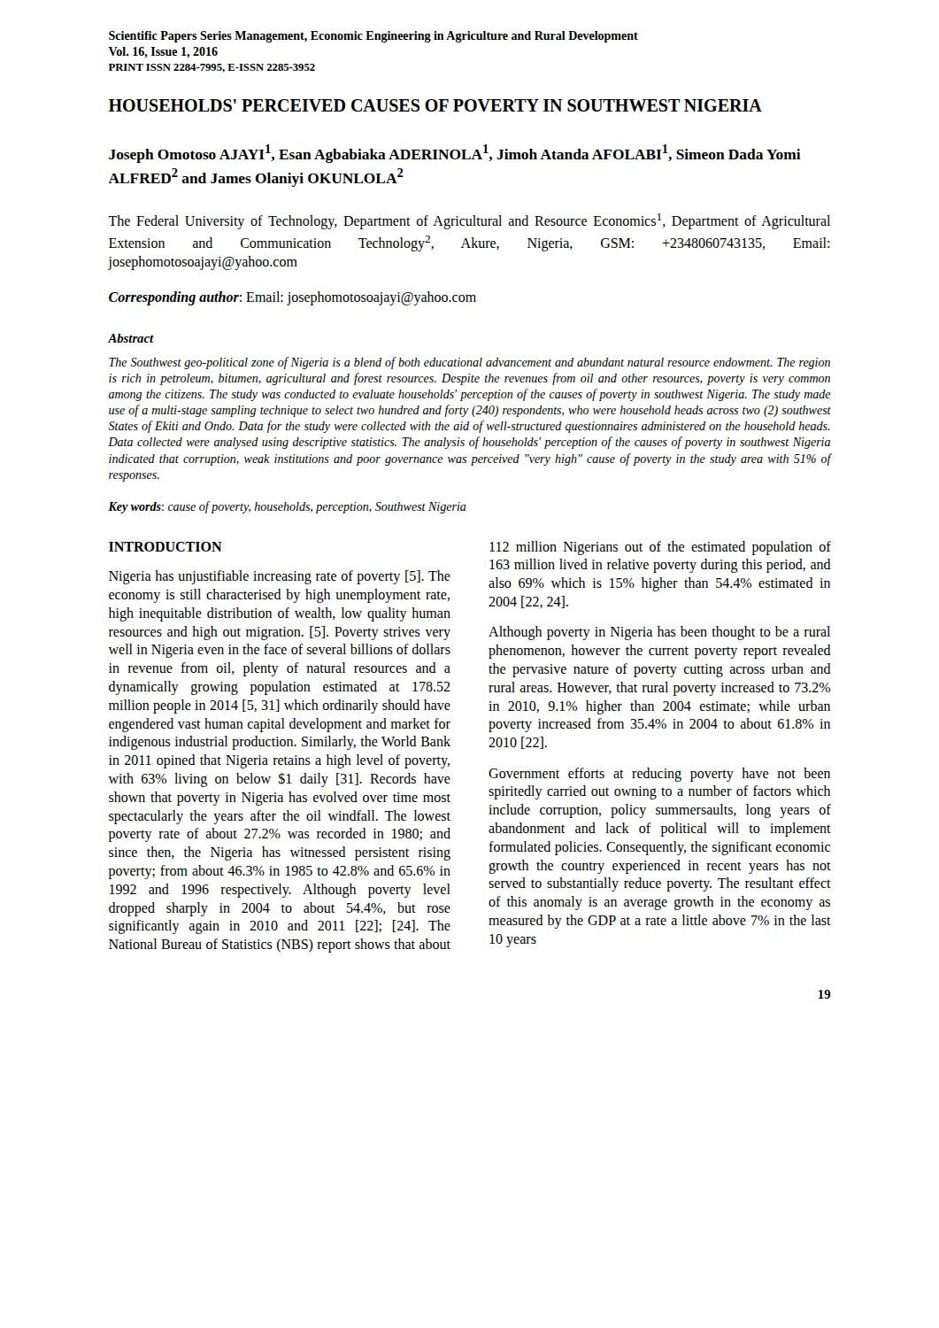Scientific Papers Series Management, Economic Engineering in Agriculture and Rural Development
Vol. 16, Issue 1, 2016
PRINT ISSN 2284-7995, E-ISSN 2285-3952
Households' Perceived Causes of Poverty in Southwest Nigeria
Joseph Omotoso AJAYI1, Esan Agbabiaka ADERINOLA1, Jimoh Atanda AFOLABI1, Simeon Dada Yomi ALFRED2 and James Olaniyi OKUNLOLA2
The Federal University of Technology, Department of Agricultural and Resource Economics1, Department of Agricultural Extension and Communication Technology2, Akure, Nigeria, GSM: +2348060743135, Email: josephomotosoajayi@yahoo.com
Corresponding author: Email: josephomotosoajayi@yahoo.com
Abstract
The Southwest geo-political zone of Nigeria is a blend of both educational advancement and abundant natural resource endowment. The region is rich in petroleum, bitumen, agricultural and forest resources. Despite the revenues from oil and other resources, poverty is very common among the citizens. The study was conducted to evaluate households' perception of the causes of poverty in southwest Nigeria. The study made use of a multi-stage sampling technique to select two hundred and forty (240) respondents, who were household heads across two (2) southwest States of Ekiti and Ondo. Data for the study were collected with the aid of well-structured questionnaires administered on the household heads. Data collected were analysed using descriptive statistics. The analysis of households' perception of the causes of poverty in southwest Nigeria indicated that corruption, weak institutions and poor governance was perceived "very high" cause of poverty in the study area with 51% of responses.
Key words: cause of poverty, households, perception, Southwest Nigeria
Introduction
Nigeria has unjustifiable increasing rate of poverty [5]. The economy is still characterised by high unemployment rate, high inequitable distribution of wealth, low quality human resources and high out migration. [5]. Poverty strives very well in Nigeria even in the face of several billions of dollars in revenue from oil, plenty of natural resources and a dynamically growing population estimated at 178.52 million people in 2014 [5, 31] which ordinarily should have engendered vast human capital development and market for indigenous industrial production. Similarly, the World Bank in 2011 opined that Nigeria retains a high level of poverty, with 63% living on below $1 daily [31]. Records have shown that poverty in Nigeria has evolved over time most spectacularly the years after the oil windfall. The lowest poverty rate of about 27.2% was recorded in 1980; and since then, the Nigeria has witnessed persistent rising poverty; from about 46.3% in 1985 to 42.8% and 65.6% in 1992 and 1996 respectively. Although poverty level dropped sharply in 2004 to about 54.4%, but rose significantly again in 2010 and 2011 [22]; [24]. The National Bureau of Statistics (NBS) report shows that about 112 million Nigerians out of the estimated population of 163 million lived in relative poverty during this period, and also 69% which is 15% higher than 54.4% estimated in 2004 [22, 24].
Although poverty in Nigeria has been thought to be a rural phenomenon, however the current poverty report revealed the pervasive nature of poverty cutting across urban and rural areas. However, that rural poverty increased to 73.2% in 2010, 9.1% higher than 2004 estimate; while urban poverty increased from 35.4% in 2004 to about 61.8% in 2010 [22].
Government efforts at reducing poverty have not been spiritedly carried out owning to a number of factors which include corruption, policy summersaults, long years of abandonment and lack of political will to implement formulated policies. Consequently, the significant economic growth the country experienced in recent years has not served to substantially reduce poverty. The resultant effect of this anomaly is an average growth in the economy as measured by the GDP at a rate a little above 7% in the last 10 years
19